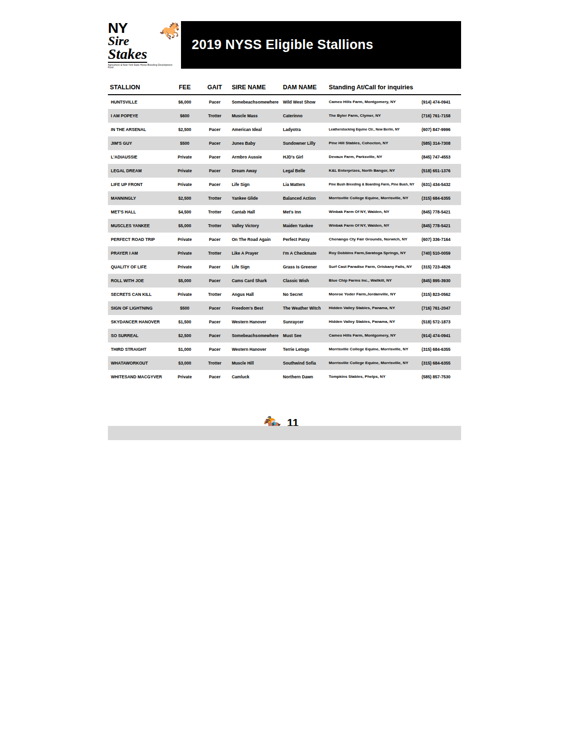🐎
NY
Sire
Stakes
Agriculture & New York State Horse Breeding Development Fund
2019 NYSS Eligible Stallions
| STALLION | FEE | GAIT | SIRE NAME | DAM NAME | Standing At/Call for inquiries |
| --- | --- | --- | --- | --- | --- |
| HUNTSVILLE | $6,000 | Pacer | Somebeachsomewhere | Wild West Show | Cameo Hills Farm, Montgomery, NY | (914) 474-0941 |
| I AM POPEYE | $600 | Trotter | Muscle Mass | Caterinno | The Byler Farm, Clymer, NY | (716) 761-7158 |
| IN THE ARSENAL | $2,500 | Pacer | American Ideal | Ladyotra | Leatherstocking Equine Ctr., New Berlin, NY | (607) 847-9996 |
| JIM'S GUY | $500 | Pacer | Junes Baby | Sundowner Lilly | Pine Hill Stables, Cohocton, NY | (585) 314-7308 |
| L'ADIAUSSIE | Private | Pacer | Armbro Aussie | HJD's Girl | Devaux Farm, Parksville, NY | (845) 747-4553 |
| LEGAL DREAM | Private | Pacer | Dream Away | Legal Belle | K&L Enterprizes, North Bangor, NY | (518) 651-1376 |
| LIFE UP FRONT | Private | Pacer | Life Sign | Lia Matters | Pine Bush Breeding & Boarding Farm, Pine Bush, NY | (631) 434-5432 |
| MANNINGLY | $2,500 | Trotter | Yankee Glide | Balanced Action | Morrisville College Equine, Morrisville, NY | (315) 684-6355 |
| MET'S HALL | $4,500 | Trotter | Cantab Hall | Met's Inn | Winbak Farm Of NY, Walden, NY | (845) 778-5421 |
| MUSCLES YANKEE | $5,000 | Trotter | Valley Victory | Maiden Yankee | Winbak Farm Of NY, Walden, NY | (845) 778-5421 |
| PERFECT ROAD TRIP | Private | Pacer | On The Road Again | Perfect Patsy | Chenango Cty Fair Grounds, Norwich, NY | (607) 336-7164 |
| PRAYER I AM | Private | Trotter | Like A Prayer | I'm A Checkmate | Roy Dobbins Farm,Saratoga Springs, NY | (740) 510-0059 |
| QUALITY OF LIFE | Private | Pacer | Life Sign | Grass Is Greener | Surf Cast Paradise Farm, Oriskany Falls, NY | (315) 723-4826 |
| ROLL WITH JOE | $5,000 | Pacer | Cams Card Shark | Classic Wish | Blue Chip Farms Inc., Wallkill, NY | (845) 895-3930 |
| SECRETS CAN KILL | Private | Trotter | Angus Hall | No Secret | Monroe Yoder Farm,Jordanville, NY | (315) 823-0562 |
| SIGN OF LIGHTNING | $500 | Pacer | Freedom's Best | The Weather Witch | Hidden Valley Stables, Panama, NY | (716) 761-2047 |
| SKYDANCER HANOVER | $1,500 | Pacer | Western Hanover | Sunraycer | Hidden Valley Stables, Panama, NY | (518) 572-1873 |
| SO SURREAL | $2,500 | Pacer | Somebeachsomewhere | Must See | Cameo Hills Farm, Montgomery, NY | (914) 474-0941 |
| THIRD STRAIGHT | $1,000 | Pacer | Western Hanover | Terrie Letsgo | Morrisville College Equine, Morrisville, NY | (315) 684-6355 |
| WHATAWORKOUT | $3,000 | Trotter | Muscle Hill | Southwind Sofia | Morrisville College Equine, Morrisville, NY | (315) 684-6355 |
| WHITESAND MACGYVER | Private | Pacer | Camluck | Northern Dawn | Tompkins Stables, Phelps, NY | (585) 857-7530 |
🏇
11